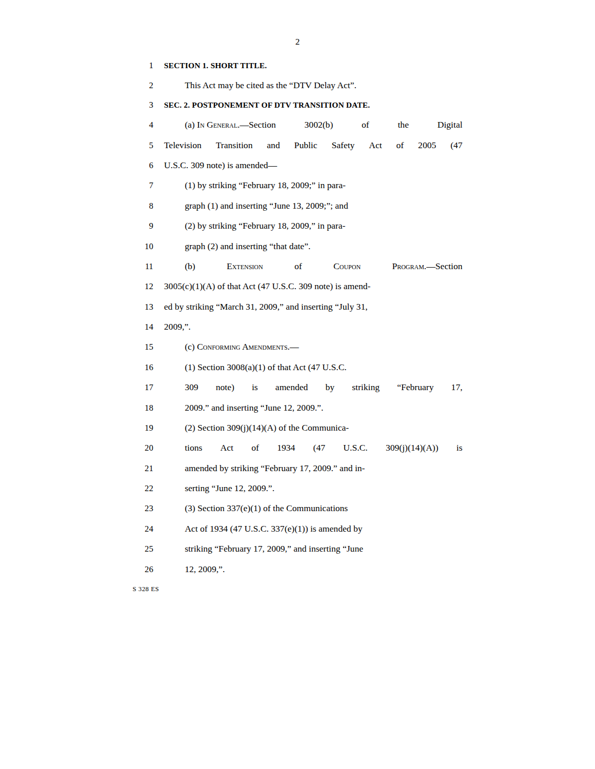2
1
SECTION 1. SHORT TITLE.
2
This Act may be cited as the “DTV Delay Act”.
3
SEC. 2. POSTPONEMENT OF DTV TRANSITION DATE.
4
(a) In General.—Section 3002(b) of the Digital
5
Television Transition and Public Safety Act of 2005(47
6
U.S.C. 309 note) is amended—
7
(1) by striking “February 18, 2009;” in para-
8
graph (1) and inserting “June 13, 2009;”; and
9
(2) by striking “February 18, 2009,” in para-
10
graph (2) and inserting “that date”.
11
(b) Extension of Coupon Program.—Section
12
3005(c)(1)(A) of that Act (47 U.S.C. 309 note) is amend-
13
ed by striking “March 31, 2009,” and inserting “July 31,
14
2009,”.
15
(c) Conforming Amendments.—
16
(1) Section 3008(a)(1) of that Act (47 U.S.C.
17
309 note) is amended by striking“February 17,
18
2009.” and inserting “June 12, 2009.”.
19
(2) Section 309(j)(14)(A) of the Communica-
20
tions Act of 1934(47 U.S.C. 309(j)(14)(A)) is
21
amended by striking “February 17, 2009.” and in-
22
serting “June 12, 2009.”.
23
(3) Section 337(e)(1) of the Communications
24
Act of 1934 (47 U.S.C. 337(e)(1)) is amended by
25
striking “February 17, 2009,” and inserting “June
26
12, 2009,”.
S 328 ES